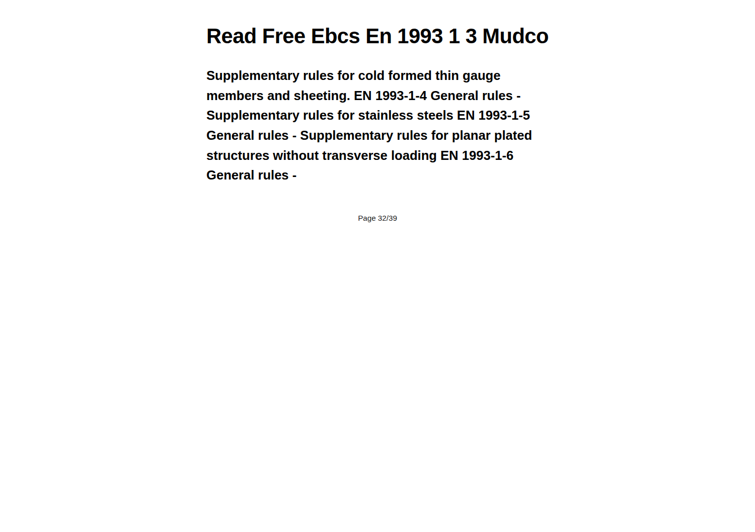Read Free Ebcs En 1993 1 3 Mudco
Supplementary rules for cold formed thin gauge members and sheeting. EN 1993-1-4 General rules - Supplementary rules for stainless steels EN 1993-1-5 General rules - Supplementary rules for planar plated structures without transverse loading EN 1993-1-6 General rules -
Page 32/39